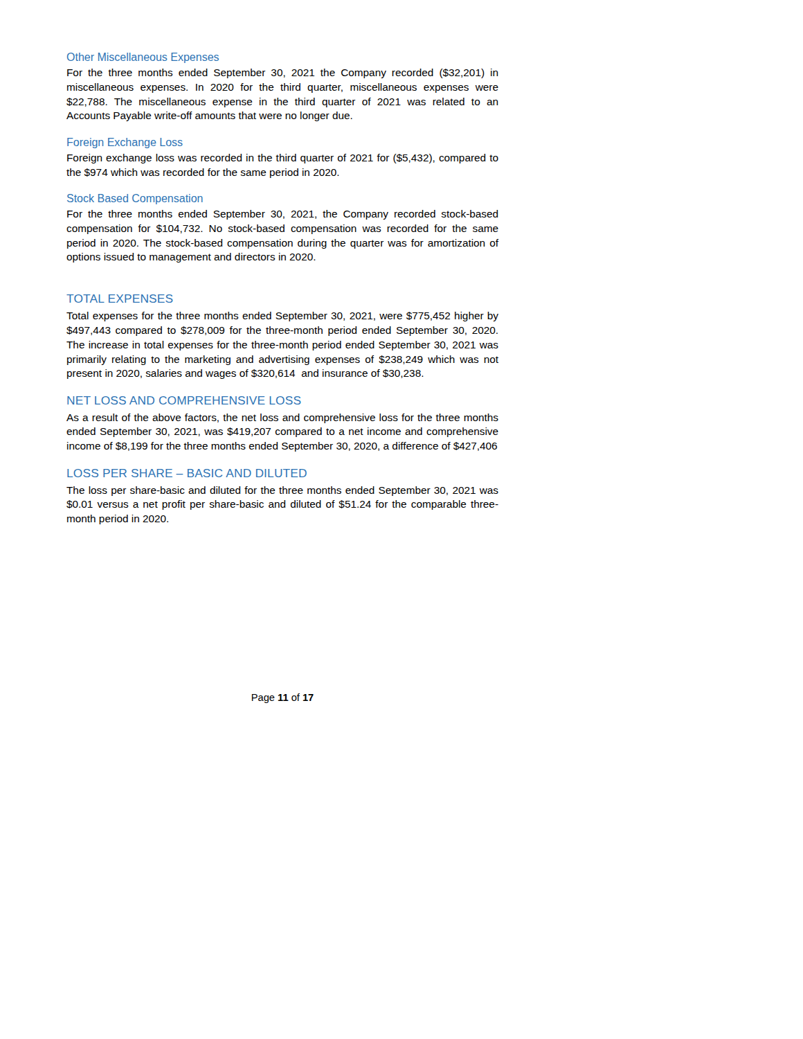Other Miscellaneous Expenses
For the three months ended September 30, 2021 the Company recorded ($32,201) in miscellaneous expenses. In 2020 for the third quarter, miscellaneous expenses were $22,788. The miscellaneous expense in the third quarter of 2021 was related to an Accounts Payable write-off amounts that were no longer due.
Foreign Exchange Loss
Foreign exchange loss was recorded in the third quarter of 2021 for ($5,432), compared to the $974 which was recorded for the same period in 2020.
Stock Based Compensation
For the three months ended September 30, 2021, the Company recorded stock-based compensation for $104,732. No stock-based compensation was recorded for the same period in 2020. The stock-based compensation during the quarter was for amortization of options issued to management and directors in 2020.
TOTAL EXPENSES
Total expenses for the three months ended September 30, 2021, were $775,452 higher by $497,443 compared to $278,009 for the three-month period ended September 30, 2020. The increase in total expenses for the three-month period ended September 30, 2021 was primarily relating to the marketing and advertising expenses of $238,249 which was not present in 2020, salaries and wages of $320,614 and insurance of $30,238.
NET LOSS AND COMPREHENSIVE LOSS
As a result of the above factors, the net loss and comprehensive loss for the three months ended September 30, 2021, was $419,207 compared to a net income and comprehensive income of $8,199 for the three months ended September 30, 2020, a difference of $427,406
LOSS PER SHARE – BASIC AND DILUTED
The loss per share-basic and diluted for the three months ended September 30, 2021 was $0.01 versus a net profit per share-basic and diluted of $51.24 for the comparable three-month period in 2020.
Page 11 of 17